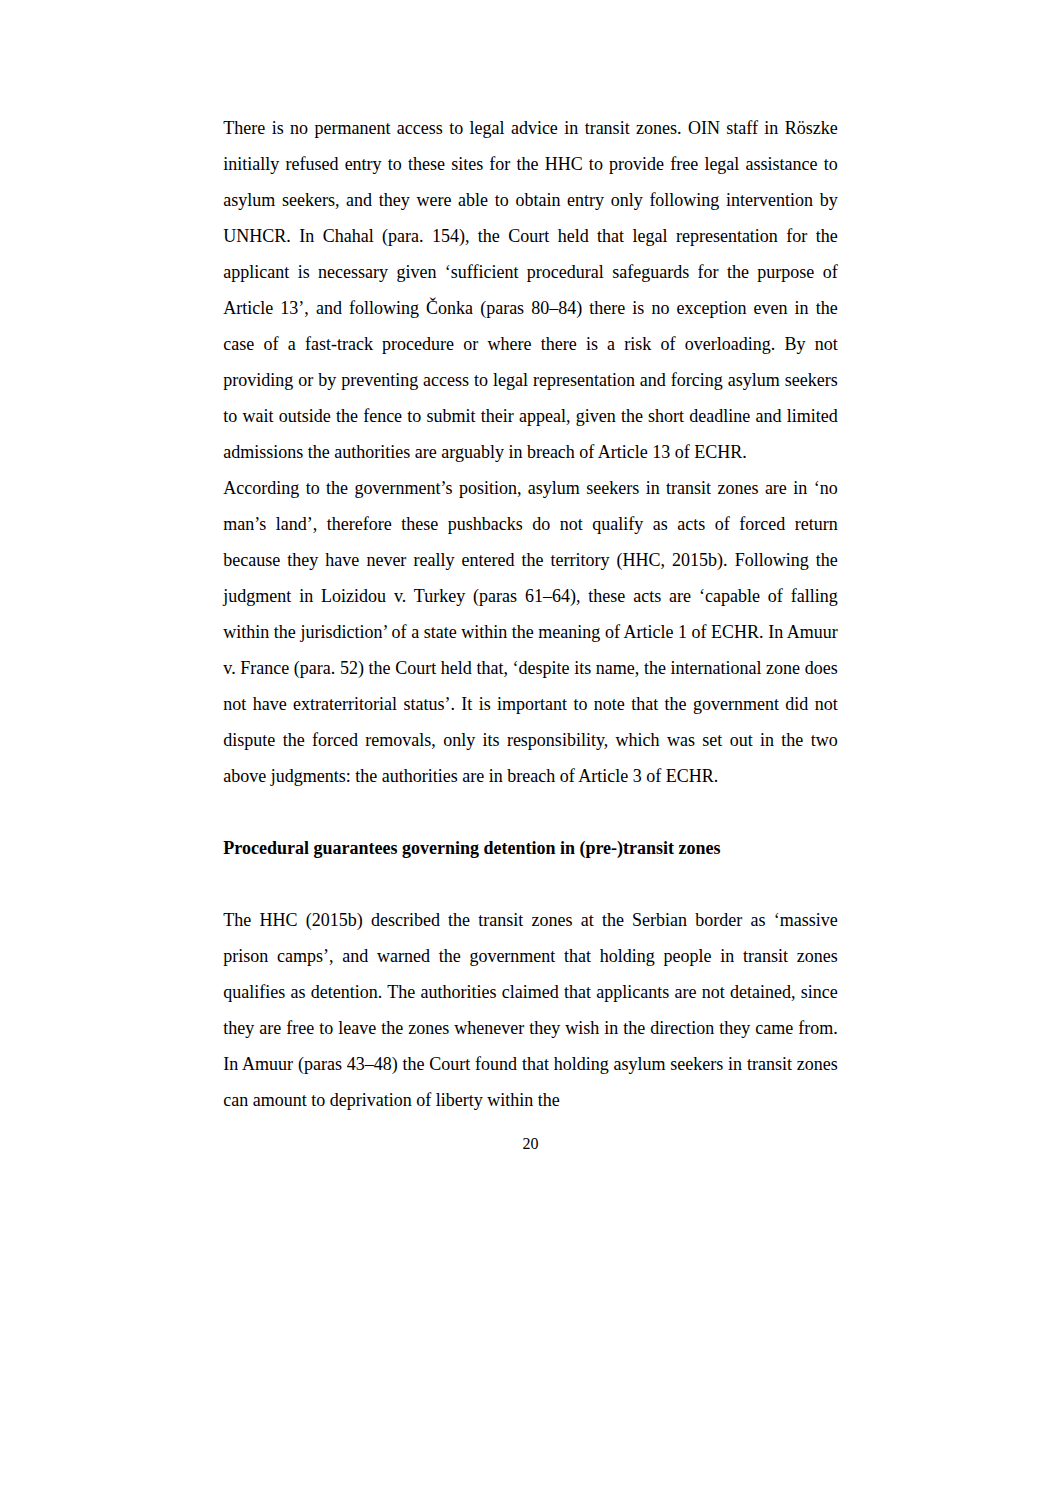There is no permanent access to legal advice in transit zones. OIN staff in Röszke initially refused entry to these sites for the HHC to provide free legal assistance to asylum seekers, and they were able to obtain entry only following intervention by UNHCR. In Chahal (para. 154), the Court held that legal representation for the applicant is necessary given ‘sufficient procedural safeguards for the purpose of Article 13’, and following Čonka (paras 80–84) there is no exception even in the case of a fast-track procedure or where there is a risk of overloading. By not providing or by preventing access to legal representation and forcing asylum seekers to wait outside the fence to submit their appeal, given the short deadline and limited admissions the authorities are arguably in breach of Article 13 of ECHR.
According to the government’s position, asylum seekers in transit zones are in ‘no man’s land’, therefore these pushbacks do not qualify as acts of forced return because they have never really entered the territory (HHC, 2015b). Following the judgment in Loizidou v. Turkey (paras 61–64), these acts are ‘capable of falling within the jurisdiction’ of a state within the meaning of Article 1 of ECHR. In Amuur v. France (para. 52) the Court held that, ‘despite its name, the international zone does not have extraterritorial status’. It is important to note that the government did not dispute the forced removals, only its responsibility, which was set out in the two above judgments: the authorities are in breach of Article 3 of ECHR.
Procedural guarantees governing detention in (pre-)transit zones
The HHC (2015b) described the transit zones at the Serbian border as ‘massive prison camps’, and warned the government that holding people in transit zones qualifies as detention. The authorities claimed that applicants are not detained, since they are free to leave the zones whenever they wish in the direction they came from. In Amuur (paras 43–48) the Court found that holding asylum seekers in transit zones can amount to deprivation of liberty within the
20